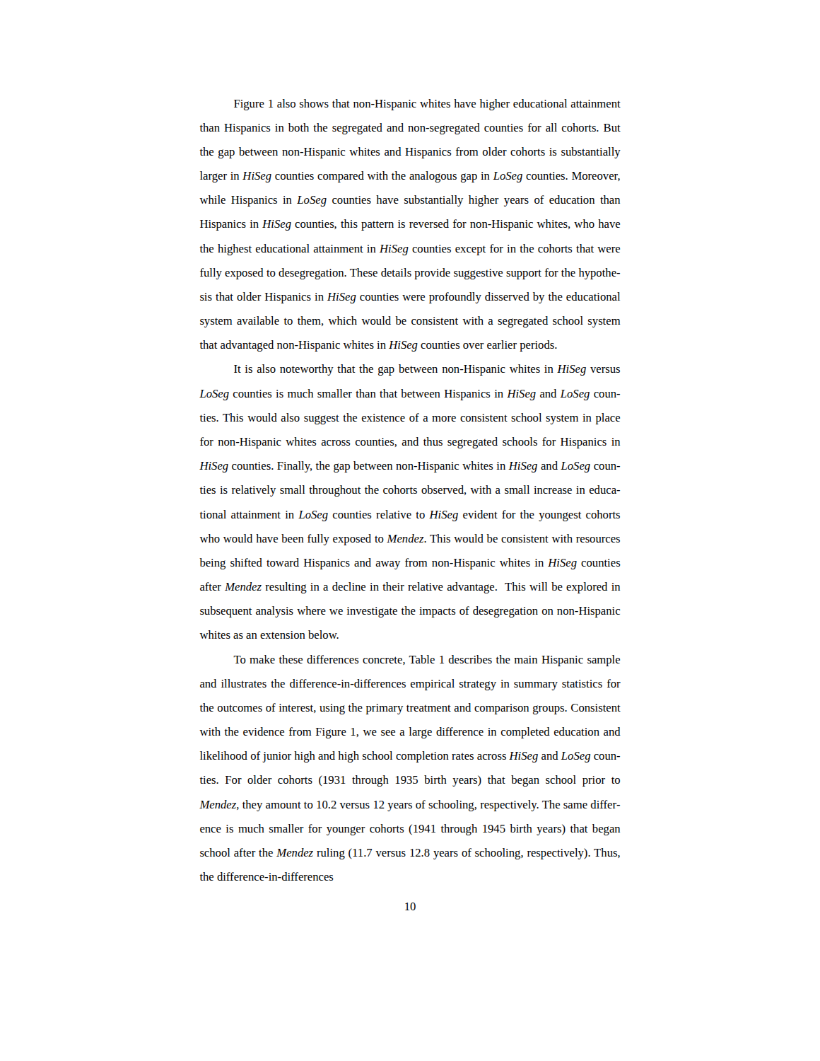Figure 1 also shows that non-Hispanic whites have higher educational attainment than Hispanics in both the segregated and non-segregated counties for all cohorts. But the gap between non-Hispanic whites and Hispanics from older cohorts is substantially larger in HiSeg counties compared with the analogous gap in LoSeg counties. Moreover, while Hispanics in LoSeg counties have substantially higher years of education than Hispanics in HiSeg counties, this pattern is reversed for non-Hispanic whites, who have the highest educational attainment in HiSeg counties except for in the cohorts that were fully exposed to desegregation. These details provide suggestive support for the hypothesis that older Hispanics in HiSeg counties were profoundly disserved by the educational system available to them, which would be consistent with a segregated school system that advantaged non-Hispanic whites in HiSeg counties over earlier periods.
It is also noteworthy that the gap between non-Hispanic whites in HiSeg versus LoSeg counties is much smaller than that between Hispanics in HiSeg and LoSeg counties. This would also suggest the existence of a more consistent school system in place for non-Hispanic whites across counties, and thus segregated schools for Hispanics in HiSeg counties. Finally, the gap between non-Hispanic whites in HiSeg and LoSeg counties is relatively small throughout the cohorts observed, with a small increase in educational attainment in LoSeg counties relative to HiSeg evident for the youngest cohorts who would have been fully exposed to Mendez. This would be consistent with resources being shifted toward Hispanics and away from non-Hispanic whites in HiSeg counties after Mendez resulting in a decline in their relative advantage. This will be explored in subsequent analysis where we investigate the impacts of desegregation on non-Hispanic whites as an extension below.
To make these differences concrete, Table 1 describes the main Hispanic sample and illustrates the difference-in-differences empirical strategy in summary statistics for the outcomes of interest, using the primary treatment and comparison groups. Consistent with the evidence from Figure 1, we see a large difference in completed education and likelihood of junior high and high school completion rates across HiSeg and LoSeg counties. For older cohorts (1931 through 1935 birth years) that began school prior to Mendez, they amount to 10.2 versus 12 years of schooling, respectively. The same difference is much smaller for younger cohorts (1941 through 1945 birth years) that began school after the Mendez ruling (11.7 versus 12.8 years of schooling, respectively). Thus, the difference-in-differences
10